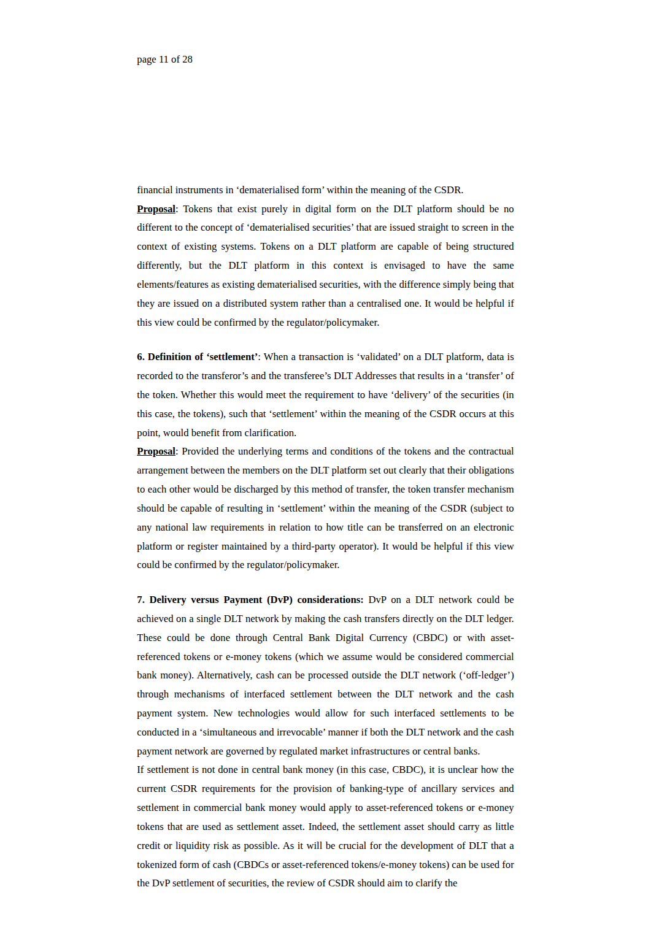page 11 of 28
financial instruments in ‘dematerialised form’ within the meaning of the CSDR.
Proposal: Tokens that exist purely in digital form on the DLT platform should be no different to the concept of ‘dematerialised securities’ that are issued straight to screen in the context of existing systems. Tokens on a DLT platform are capable of being structured differently, but the DLT platform in this context is envisaged to have the same elements/features as existing dematerialised securities, with the difference simply being that they are issued on a distributed system rather than a centralised one. It would be helpful if this view could be confirmed by the regulator/policymaker.
6. Definition of ‘settlement’: When a transaction is ‘validated’ on a DLT platform, data is recorded to the transferor’s and the transferee’s DLT Addresses that results in a ‘transfer’ of the token. Whether this would meet the requirement to have ‘delivery’ of the securities (in this case, the tokens), such that ‘settlement’ within the meaning of the CSDR occurs at this point, would benefit from clarification.
Proposal: Provided the underlying terms and conditions of the tokens and the contractual arrangement between the members on the DLT platform set out clearly that their obligations to each other would be discharged by this method of transfer, the token transfer mechanism should be capable of resulting in ‘settlement’ within the meaning of the CSDR (subject to any national law requirements in relation to how title can be transferred on an electronic platform or register maintained by a third-party operator). It would be helpful if this view could be confirmed by the regulator/policymaker.
7. Delivery versus Payment (DvP) considerations: DvP on a DLT network could be achieved on a single DLT network by making the cash transfers directly on the DLT ledger. These could be done through Central Bank Digital Currency (CBDC) or with asset-referenced tokens or e-money tokens (which we assume would be considered commercial bank money). Alternatively, cash can be processed outside the DLT network (‘off-ledger’) through mechanisms of interfaced settlement between the DLT network and the cash payment system. New technologies would allow for such interfaced settlements to be conducted in a ‘simultaneous and irrevocable’ manner if both the DLT network and the cash payment network are governed by regulated market infrastructures or central banks.
If settlement is not done in central bank money (in this case, CBDC), it is unclear how the current CSDR requirements for the provision of banking-type of ancillary services and settlement in commercial bank money would apply to asset-referenced tokens or e-money tokens that are used as settlement asset. Indeed, the settlement asset should carry as little credit or liquidity risk as possible. As it will be crucial for the development of DLT that a tokenized form of cash (CBDCs or asset-referenced tokens/e-money tokens) can be used for the DvP settlement of securities, the review of CSDR should aim to clarify the